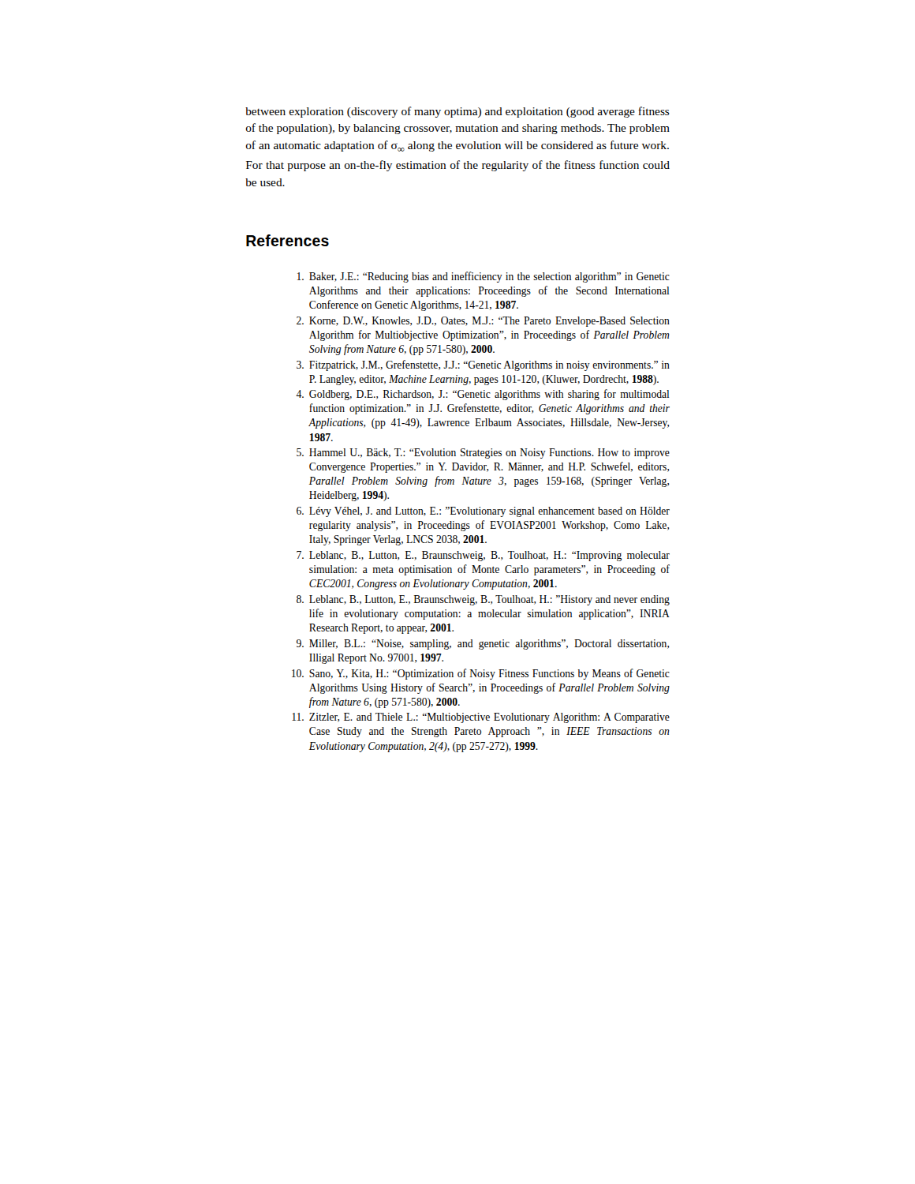between exploration (discovery of many optima) and exploitation (good average fitness of the population), by balancing crossover, mutation and sharing methods. The problem of an automatic adaptation of σ∞ along the evolution will be considered as future work. For that purpose an on-the-fly estimation of the regularity of the fitness function could be used.
References
Baker, J.E.: “Reducing bias and inefficiency in the selection algorithm” in Genetic Algorithms and their applications: Proceedings of the Second International Conference on Genetic Algorithms, 14-21, 1987.
Korne, D.W., Knowles, J.D., Oates, M.J.: “The Pareto Envelope-Based Selection Algorithm for Multiobjective Optimization”, in Proceedings of Parallel Problem Solving from Nature 6, (pp 571-580), 2000.
Fitzpatrick, J.M., Grefenstette, J.J.: “Genetic Algorithms in noisy environments.” in P. Langley, editor, Machine Learning, pages 101-120, (Kluwer, Dordrecht, 1988).
Goldberg, D.E., Richardson, J.: “Genetic algorithms with sharing for multimodal function optimization.” in J.J. Grefenstette, editor, Genetic Algorithms and their Applications, (pp 41-49), Lawrence Erlbaum Associates, Hillsdale, New-Jersey, 1987.
Hammel U., Bäck, T.: “Evolution Strategies on Noisy Functions. How to improve Convergence Properties.” in Y. Davidor, R. Männer, and H.P. Schwefel, editors, Parallel Problem Solving from Nature 3, pages 159-168, (Springer Verlag, Heidelberg, 1994).
Lévy Véhel, J. and Lutton, E.: ”Evolutionary signal enhancement based on Hölder regularity analysis”, in Proceedings of EVOIASP2001 Workshop, Como Lake, Italy, Springer Verlag, LNCS 2038, 2001.
Leblanc, B., Lutton, E., Braunschweig, B., Toulhoat, H.: “Improving molecular simulation: a meta optimisation of Monte Carlo parameters”, in Proceeding of CEC2001, Congress on Evolutionary Computation, 2001.
Leblanc, B., Lutton, E., Braunschweig, B., Toulhoat, H.: ”History and never ending life in evolutionary computation: a molecular simulation application”, INRIA Research Report, to appear, 2001.
Miller, B.L.: “Noise, sampling, and genetic algorithms”, Doctoral dissertation, Illigal Report No. 97001, 1997.
Sano, Y., Kita, H.: “Optimization of Noisy Fitness Functions by Means of Genetic Algorithms Using History of Search”, in Proceedings of Parallel Problem Solving from Nature 6, (pp 571-580), 2000.
Zitzler, E. and Thiele L.: “Multiobjective Evolutionary Algorithm: A Comparative Case Study and the Strength Pareto Approach ”, in IEEE Transactions on Evolutionary Computation, 2(4), (pp 257-272), 1999.